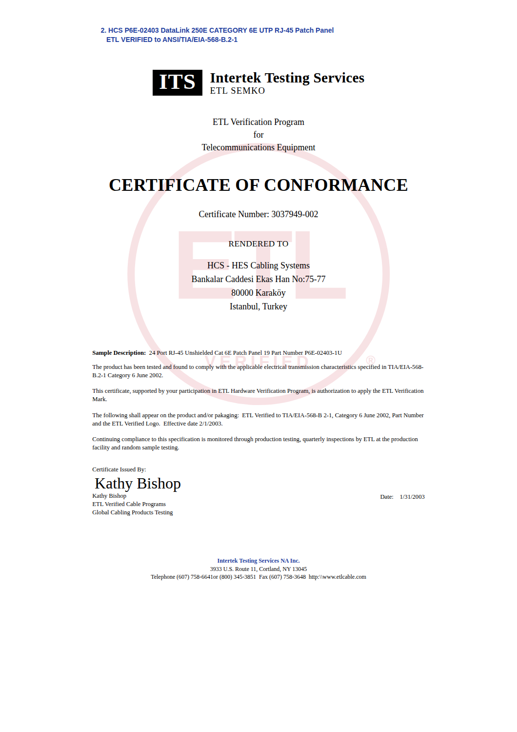2. HCS P6E-02403 DataLink 250E CATEGORY 6E UTP RJ-45 Patch Panel ETL VERIFIED to ANSI/TIA/EIA-568-B.2-1
ETL
VERIFIED
®
ITS
Intertek Testing Services
ETL SEMKO
ETL Verification Program
for
Telecommunications Equipment
CERTIFICATE OF CONFORMANCE
Certificate Number: 3037949-002
RENDERED TO
HCS - HES Cabling Systems
Bankalar Caddesi Ekas Han No:75-77
80000 Karaköy
Istanbul, Turkey
Sample Description: 24 Port RJ-45 Unshielded Cat 6E Patch Panel 19 Part Number P6E-02403-1U
The product has been tested and found to comply with the applicable electrical transmission characteristics specified in TIA/EIA-568-B.2-1 Category 6 June 2002.
This certificate, supported by your participation in ETL Hardware Verification Program, is authorization to apply the ETL Verification Mark.
The following shall appear on the product and/or pakaging: ETL Verified to TIA/EIA-568-B 2-1, Category 6 June 2002, Part Number and the ETL Verified Logo. Effective date 2/1/2003.
Continuing compliance to this specification is monitored through production testing, quarterly inspections by ETL at the production facility and random sample testing.
Certificate Issued By:
Kathy Bishop
Kathy Bishop
ETL Verified Cable Programs
Global Cabling Products Testing
Date: 1/31/2003
Intertek Testing Services NA Inc.
3933 U.S. Route 11, Cortland, NY 13045
Telephone (607) 758-6641or (800) 345-3851 Fax (607) 758-3648 http:\\www.etlcable.com